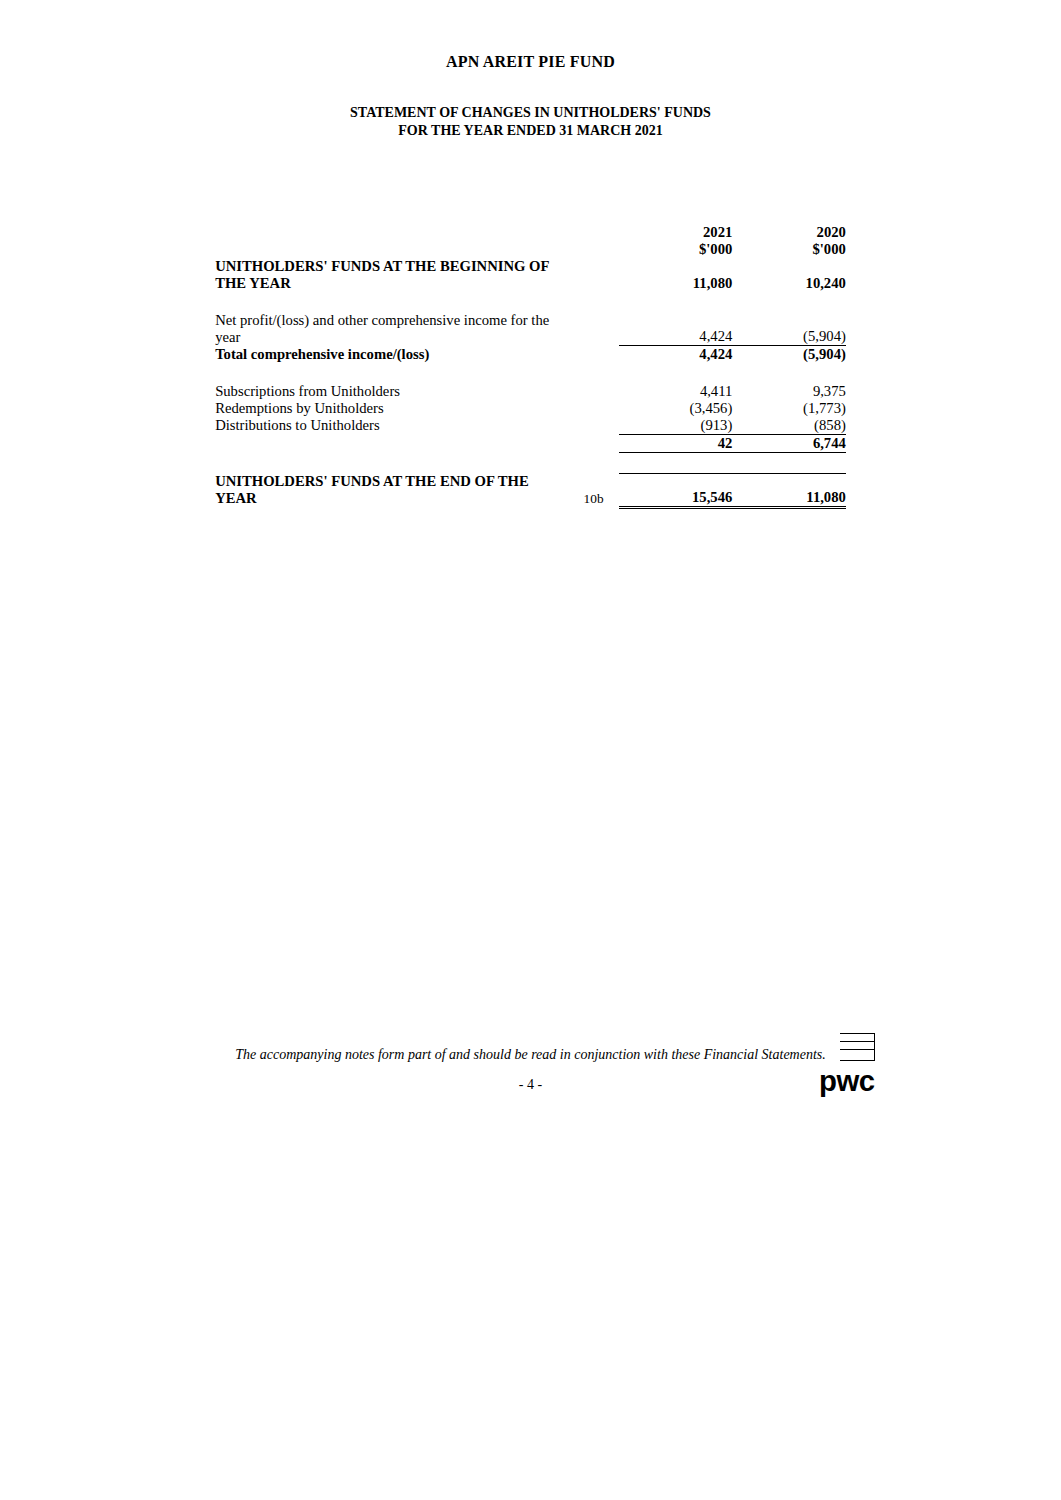APN AREIT PIE FUND
STATEMENT OF CHANGES IN UNITHOLDERS' FUNDS
FOR THE YEAR ENDED 31 MARCH 2021
| | | 2021 | 2020 |
| | | $'000 | $'000 |
| UNITHOLDERS' FUNDS AT THE BEGINNING OF THE YEAR | | 11,080 | 10,240 |
| Net profit/(loss) and other comprehensive income for the year | | 4,424 | (5,904) |
| Total comprehensive income/(loss) | | 4,424 | (5,904) |
| Subscriptions from Unitholders | | 4,411 | 9,375 |
| Redemptions by Unitholders | | (3,456) | (1,773) |
| Distributions to Unitholders | | (913) | (858) |
| | | 42 | 6,744 |
| UNITHOLDERS' FUNDS AT THE END OF THE YEAR | 10b | 15,546 | 11,080 |
The accompanying notes form part of and should be read in conjunction with these Financial Statements.
- 4 -
pwc